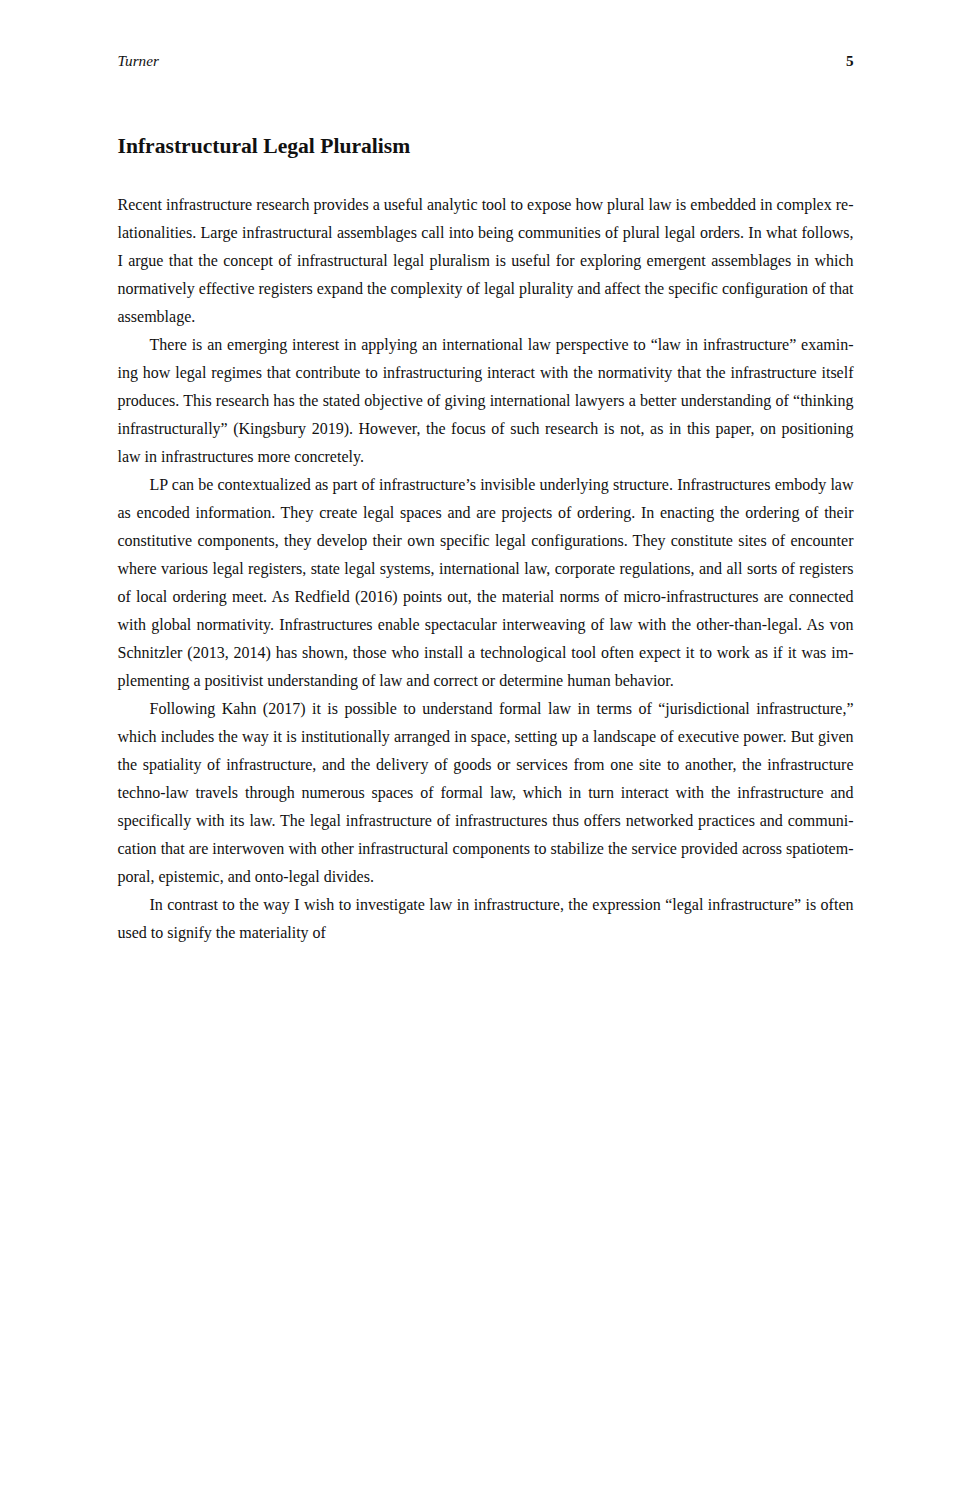Turner 5
Infrastructural Legal Pluralism
Recent infrastructure research provides a useful analytic tool to expose how plural law is embedded in complex relationalities. Large infrastructural assemblages call into being communities of plural legal orders. In what follows, I argue that the concept of infrastructural legal pluralism is useful for exploring emergent assemblages in which normatively effective registers expand the complexity of legal plurality and affect the specific configuration of that assemblage.
There is an emerging interest in applying an international law perspective to “law in infrastructure” examining how legal regimes that contribute to infrastructuring interact with the normativity that the infrastructure itself produces. This research has the stated objective of giving international lawyers a better understanding of “thinking infrastructurally” (Kingsbury 2019). However, the focus of such research is not, as in this paper, on positioning law in infrastructures more concretely.
LP can be contextualized as part of infrastructure’s invisible underlying structure. Infrastructures embody law as encoded information. They create legal spaces and are projects of ordering. In enacting the ordering of their constitutive components, they develop their own specific legal configurations. They constitute sites of encounter where various legal registers, state legal systems, international law, corporate regulations, and all sorts of registers of local ordering meet. As Redfield (2016) points out, the material norms of micro-infrastructures are connected with global normativity. Infrastructures enable spectacular interweaving of law with the other-than-legal. As von Schnitzler (2013, 2014) has shown, those who install a technological tool often expect it to work as if it was implementing a positivist understanding of law and correct or determine human behavior.
Following Kahn (2017) it is possible to understand formal law in terms of “jurisdictional infrastructure,” which includes the way it is institutionally arranged in space, setting up a landscape of executive power. But given the spatiality of infrastructure, and the delivery of goods or services from one site to another, the infrastructure techno-law travels through numerous spaces of formal law, which in turn interact with the infrastructure and specifically with its law. The legal infrastructure of infrastructures thus offers networked practices and communication that are interwoven with other infrastructural components to stabilize the service provided across spatiotemporal, epistemic, and onto-legal divides.
In contrast to the way I wish to investigate law in infrastructure, the expression “legal infrastructure” is often used to signify the materiality of